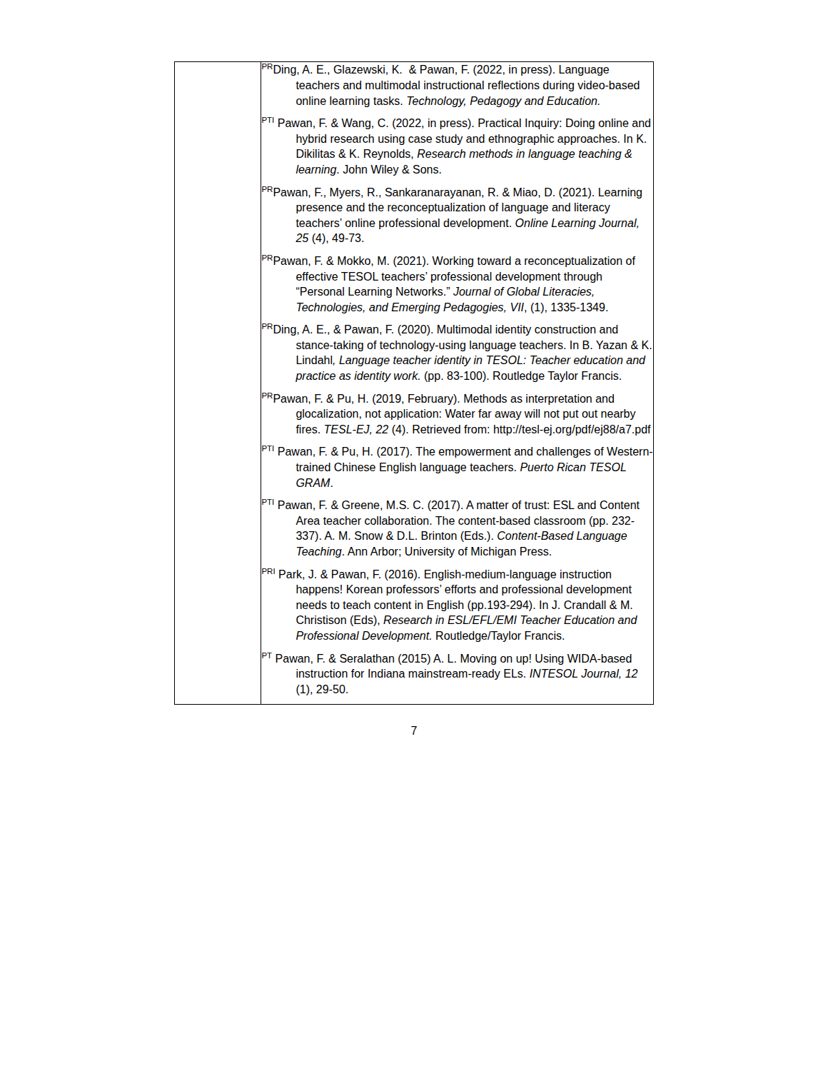| | PR Ding, A. E., Glazewski, K. & Pawan, F. (2022, in press). Language teachers and multimodal instructional reflections during video-based online learning tasks. Technology, Pedagogy and Education. PTI Pawan, F. & Wang, C. (2022, in press). Practical Inquiry: Doing online and hybrid research using case study and ethnographic approaches. In K. Dikilitas & K. Reynolds, Research methods in language teaching & learning . John Wiley & Sons. PR Pawan, F., Myers, R., Sankaranarayanan, R. & Miao, D. (2021). Learning presence and the reconceptualization of language and literacy teachers’ online professional development. Online Learning Journal, 25 (4), 49-73. PR Pawan, F. & Mokko, M. (2021). Working toward a reconceptualization of effective TESOL teachers’ professional development through “Personal Learning Networks.” Journal of Global Literacies, Technologies, and Emerging Pedagogies, VII , (1), 1335-1349. PR Ding, A. E., & Pawan, F. (2020). Multimodal identity construction and stance-taking of technology-using language teachers. In B. Yazan & K. Lindahl , Language teacher identity in TESOL: Teacher education and practice as identity work. (pp. 83-100). Routledge Taylor Francis. PR Pawan, F. & Pu, H. (2019, February). Methods as interpretation and glocalization, not application: Water far away will not put out nearby fires. TESL-EJ, 22 (4). Retrieved from: http://tesl-ej.org/pdf/ej88/a7.pdf PTI Pawan, F. & Pu, H. (2017). The empowerment and challenges of Western-trained Chinese English language teachers. Puerto Rican TESOL GRAM . PTI Pawan, F. & Greene, M.S. C. (2017). A matter of trust: ESL and Content Area teacher collaboration. The content-based classroom (pp. 232-337). A. M. Snow & D.L. Brinton (Eds.). Content-Based Language Teaching . Ann Arbor; University of Michigan Press. PRI Park, J. & Pawan, F. (2016). English-medium-language instruction happens! Korean professors’ efforts and professional development needs to teach content in English (pp.193-294). In J. Crandall & M. Christison (Eds), Research in ESL/EFL/EMI Teacher Education and Professional Development. Routledge/Taylor Francis. PT Pawan, F. & Seralathan (2015) A. L. Moving on up! Using WIDA-based instruction for Indiana mainstream-ready ELs. INTESOL Journal, 12 (1), 29-50. |
7